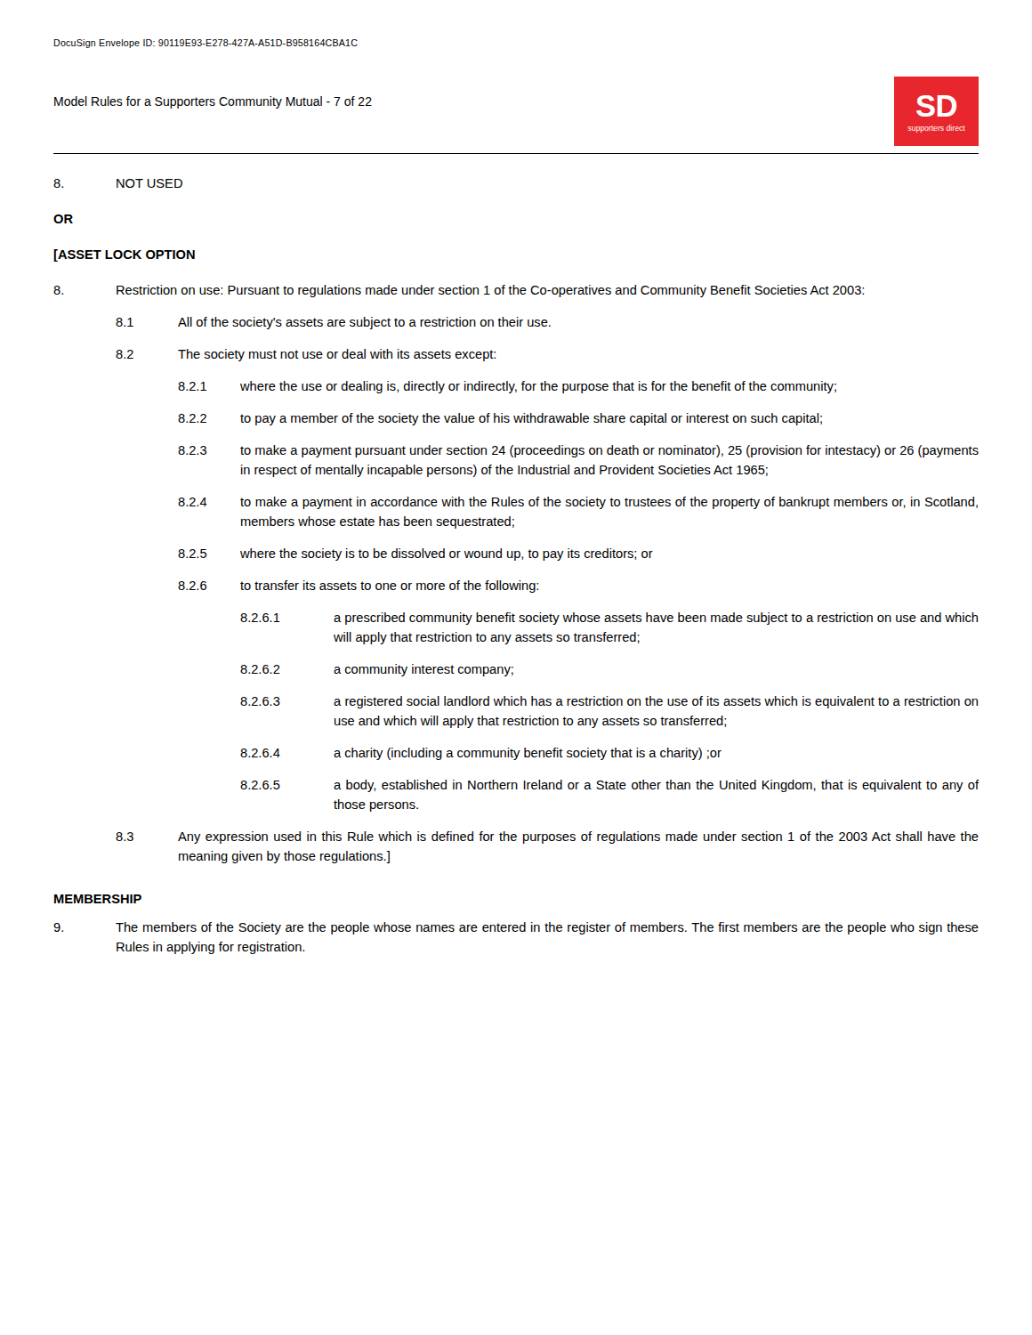DocuSign Envelope ID: 90119E93-E278-427A-A51D-B958164CBA1C
Model Rules for a Supporters Community Mutual - 7 of 22
SD
supporters direct
8.
NOT USED
OR
[ASSET LOCK OPTION
8.
Restriction on use: Pursuant to regulations made under section 1 of the Co-operatives and Community Benefit Societies Act 2003:
8.1
All of the society's assets are subject to a restriction on their use.
8.2
The society must not use or deal with its assets except:
8.2.1
where the use or dealing is, directly or indirectly, for the purpose that is for the benefit of the community;
8.2.2
to pay a member of the society the value of his withdrawable share capital or interest on such capital;
8.2.3
to make a payment pursuant under section 24 (proceedings on death or nominator), 25 (provision for intestacy) or 26 (payments in respect of mentally incapable persons) of the Industrial and Provident Societies Act 1965;
8.2.4
to make a payment in accordance with the Rules of the society to trustees of the property of bankrupt members or, in Scotland, members whose estate has been sequestrated;
8.2.5
where the society is to be dissolved or wound up, to pay its creditors; or
8.2.6
to transfer its assets to one or more of the following:
8.2.6.1
a prescribed community benefit society whose assets have been made subject to a restriction on use and which will apply that restriction to any assets so transferred;
8.2.6.2
a community interest company;
8.2.6.3
a registered social landlord which has a restriction on the use of its assets which is equivalent to a restriction on use and which will apply that restriction to any assets so transferred;
8.2.6.4
a charity (including a community benefit society that is a charity) ;or
8.2.6.5
a body, established in Northern Ireland or a State other than the United Kingdom, that is equivalent to any of those persons.
8.3
Any expression used in this Rule which is defined for the purposes of regulations made under section 1 of the 2003 Act shall have the meaning given by those regulations.]
MEMBERSHIP
9.
The members of the Society are the people whose names are entered in the register of members. The first members are the people who sign these Rules in applying for registration.